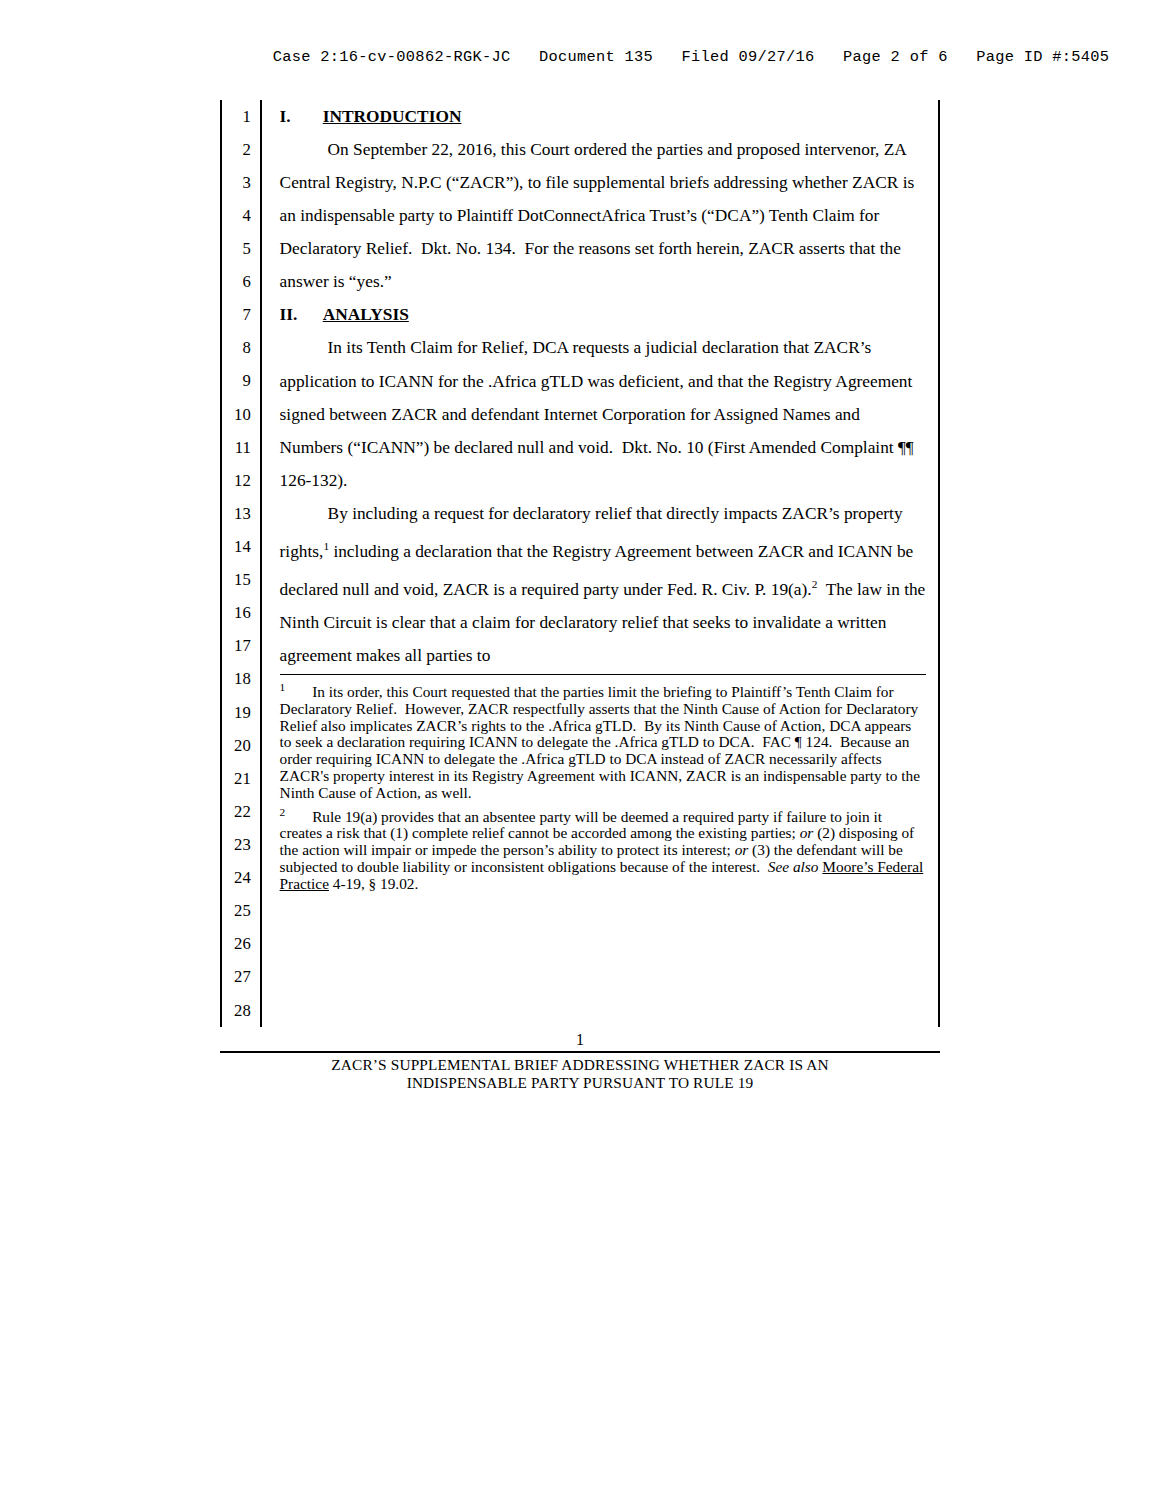Case 2:16-cv-00862-RGK-JC Document 135 Filed 09/27/16 Page 2 of 6 Page ID #:5405
1
2
3
4
5
6
7
8
9
10
11
12
13
14
15
16
17
18
19
20
21
22
23
24
25
26
27
28
I. INTRODUCTION
On September 22, 2016, this Court ordered the parties and proposed intervenor, ZA Central Registry, N.P.C (“ZACR”), to file supplemental briefs addressing whether ZACR is an indispensable party to Plaintiff DotConnectAfrica Trust’s (“DCA”) Tenth Claim for Declaratory Relief. Dkt. No. 134. For the reasons set forth herein, ZACR asserts that the answer is “yes.”
II. ANALYSIS
In its Tenth Claim for Relief, DCA requests a judicial declaration that ZACR’s application to ICANN for the .Africa gTLD was deficient, and that the Registry Agreement signed between ZACR and defendant Internet Corporation for Assigned Names and Numbers (“ICANN”) be declared null and void. Dkt. No. 10 (First Amended Complaint ¶¶ 126-132).
By including a request for declaratory relief that directly impacts ZACR’s property rights,1 including a declaration that the Registry Agreement between ZACR and ICANN be declared null and void, ZACR is a required party under Fed. R. Civ. P. 19(a).2 The law in the Ninth Circuit is clear that a claim for declaratory relief that seeks to invalidate a written agreement makes all parties to
1 In its order, this Court requested that the parties limit the briefing to Plaintiff’s Tenth Claim for Declaratory Relief. However, ZACR respectfully asserts that the Ninth Cause of Action for Declaratory Relief also implicates ZACR’s rights to the .Africa gTLD. By its Ninth Cause of Action, DCA appears to seek a declaration requiring ICANN to delegate the .Africa gTLD to DCA. FAC ¶ 124. Because an order requiring ICANN to delegate the .Africa gTLD to DCA instead of ZACR necessarily affects ZACR's property interest in its Registry Agreement with ICANN, ZACR is an indispensable party to the Ninth Cause of Action, as well.
2 Rule 19(a) provides that an absentee party will be deemed a required party if failure to join it creates a risk that (1) complete relief cannot be accorded among the existing parties; or (2) disposing of the action will impair or impede the person’s ability to protect its interest; or (3) the defendant will be subjected to double liability or inconsistent obligations because of the interest. See also Moore’s Federal Practice 4-19, § 19.02.
1
ZACR’S SUPPLEMENTAL BRIEF ADDRESSING WHETHER ZACR IS AN
INDISPENSABLE PARTY PURSUANT TO RULE 19